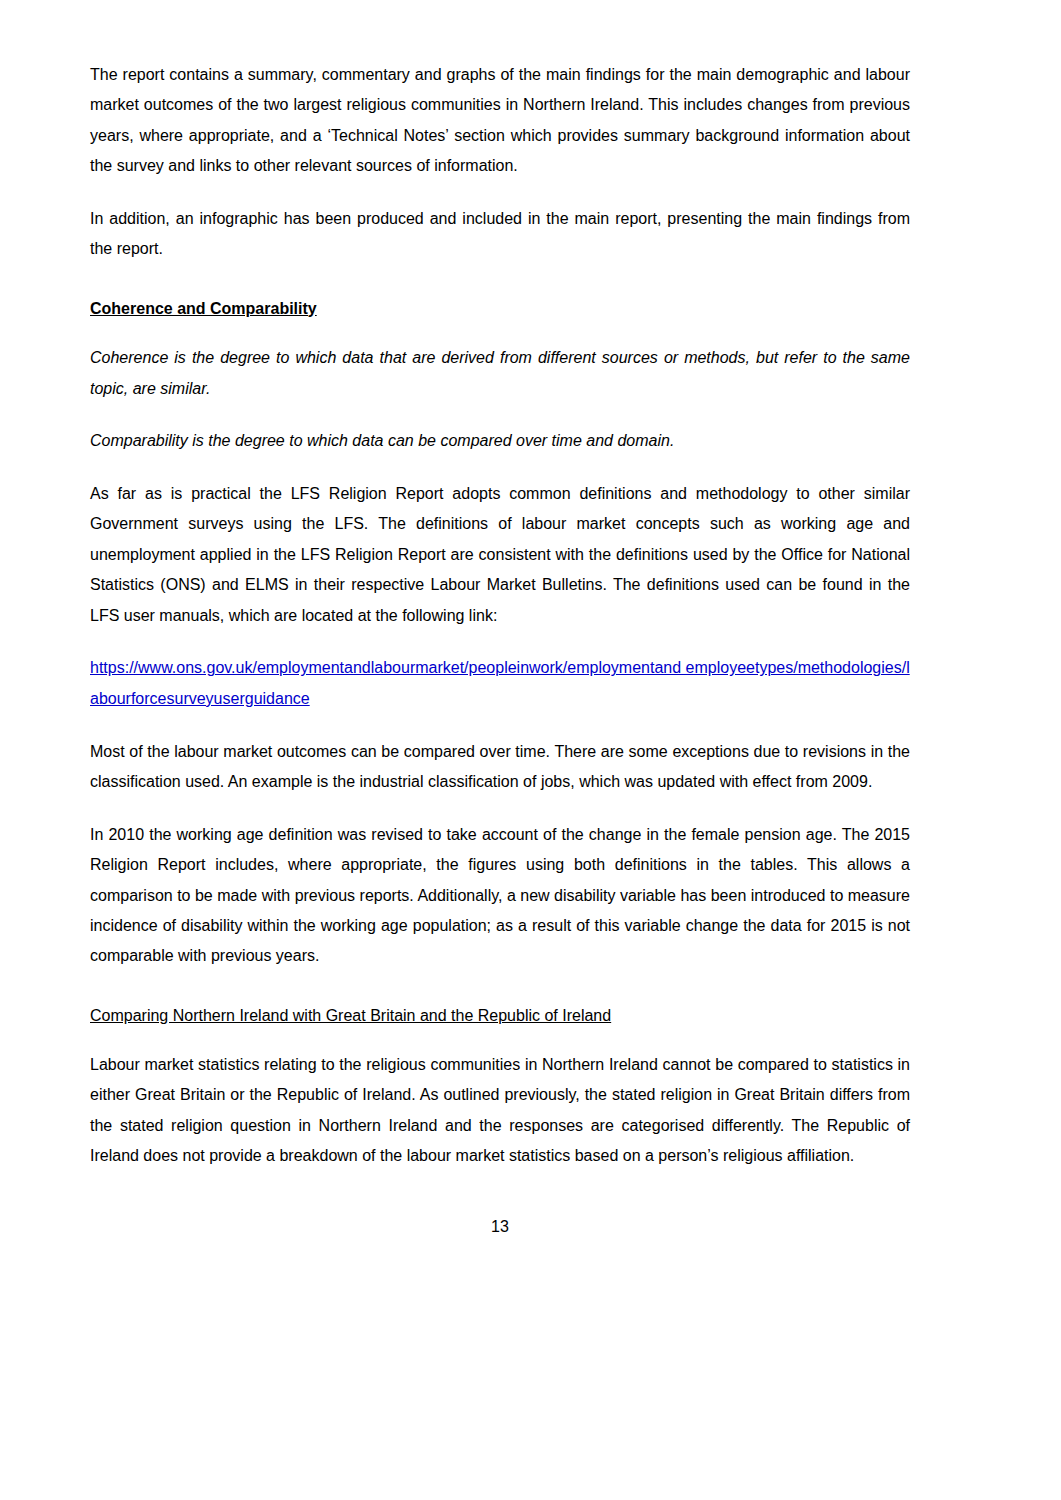The report contains a summary, commentary and graphs of the main findings for the main demographic and labour market outcomes of the two largest religious communities in Northern Ireland. This includes changes from previous years, where appropriate, and a ‘Technical Notes’ section which provides summary background information about the survey and links to other relevant sources of information.
In addition, an infographic has been produced and included in the main report, presenting the main findings from the report.
Coherence and Comparability
Coherence is the degree to which data that are derived from different sources or methods, but refer to the same topic, are similar.
Comparability is the degree to which data can be compared over time and domain.
As far as is practical the LFS Religion Report adopts common definitions and methodology to other similar Government surveys using the LFS. The definitions of labour market concepts such as working age and unemployment applied in the LFS Religion Report are consistent with the definitions used by the Office for National Statistics (ONS) and ELMS in their respective Labour Market Bulletins. The definitions used can be found in the LFS user manuals, which are located at the following link:
https://www.ons.gov.uk/employmentandlabourmarket/peopleinwork/employmentand employeetypes/methodologies/labourforcesurveyuserguidance
Most of the labour market outcomes can be compared over time. There are some exceptions due to revisions in the classification used. An example is the industrial classification of jobs, which was updated with effect from 2009.
In 2010 the working age definition was revised to take account of the change in the female pension age. The 2015 Religion Report includes, where appropriate, the figures using both definitions in the tables. This allows a comparison to be made with previous reports. Additionally, a new disability variable has been introduced to measure incidence of disability within the working age population; as a result of this variable change the data for 2015 is not comparable with previous years.
Comparing Northern Ireland with Great Britain and the Republic of Ireland
Labour market statistics relating to the religious communities in Northern Ireland cannot be compared to statistics in either Great Britain or the Republic of Ireland. As outlined previously, the stated religion in Great Britain differs from the stated religion question in Northern Ireland and the responses are categorised differently. The Republic of Ireland does not provide a breakdown of the labour market statistics based on a person’s religious affiliation.
13